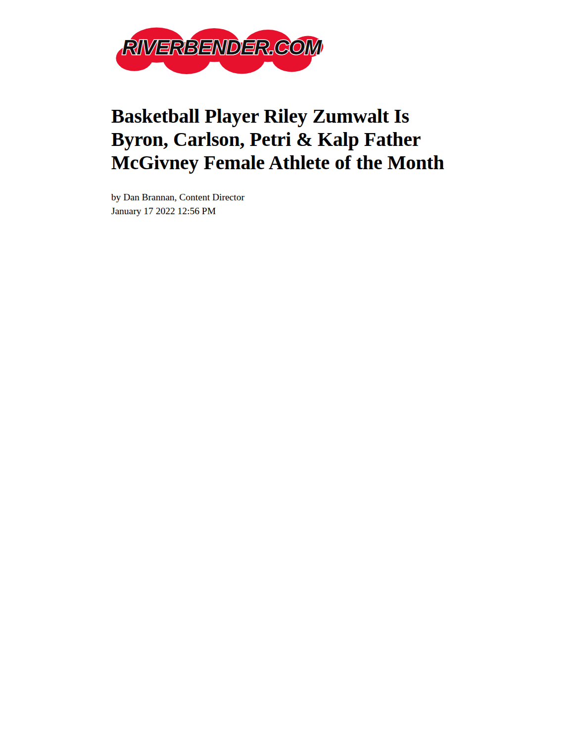RiverBender.com RIVERBENDER.COM
Basketball Player Riley Zumwalt Is Byron, Carlson, Petri & Kalp Father McGivney Female Athlete of the Month
by Dan Brannan, Content Director January 17 2022 12:56 PM